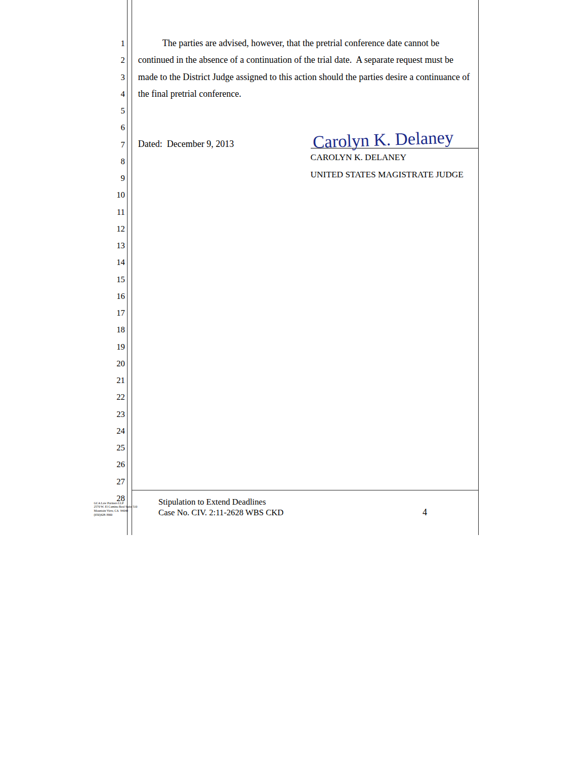1
2
3
4
5
6
7
8
9
10
11
12
13
14
15
16
17
18
19
20
21
22
23
24
25
26
27
28
The parties are advised, however, that the pretrial conference date cannot be continued in the absence of a continuation of the trial date. A separate request must be made to the District Judge assigned to this action should the parties desire a continuance of the final pretrial conference.
Dated: December 9, 2013
Carolyn K. Delaney
CAROLYN K. DELANEY
UNITED STATES MAGISTRATE JUDGE
GCA Law Partners LLP
2570 W. El Camino Real Suite 510
Mountain View, CA 94040
(650)428-3900
Stipulation to Extend Deadlines
Case No. CIV. 2:11-2628 WBS CKD
4